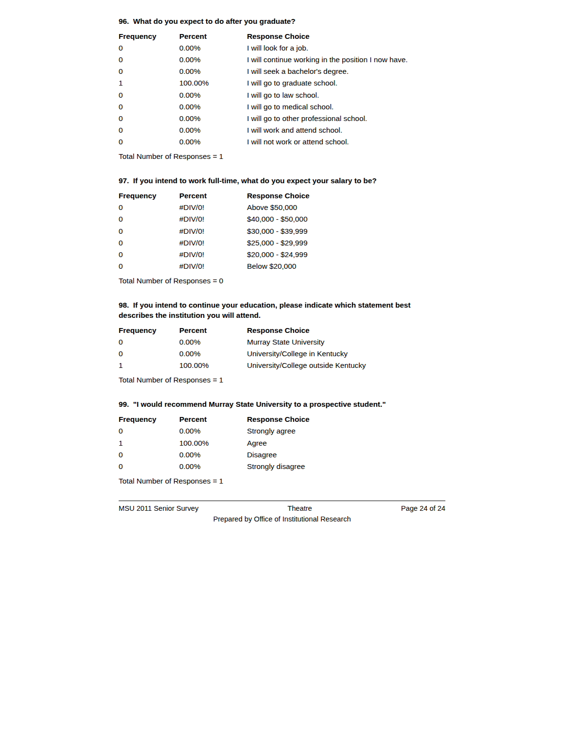96. What do you expect to do after you graduate?
| Frequency | Percent | Response Choice |
| --- | --- | --- |
| 0 | 0.00% | I will look for a job. |
| 0 | 0.00% | I will continue working in the position I now have. |
| 0 | 0.00% | I will seek a bachelor's degree. |
| 1 | 100.00% | I will go to graduate school. |
| 0 | 0.00% | I will go to law school. |
| 0 | 0.00% | I will go to medical school. |
| 0 | 0.00% | I will go to other professional school. |
| 0 | 0.00% | I will work and attend school. |
| 0 | 0.00% | I will not work or attend school. |
Total Number of Responses = 1
97. If you intend to work full-time, what do you expect your salary to be?
| Frequency | Percent | Response Choice |
| --- | --- | --- |
| 0 | #DIV/0! | Above $50,000 |
| 0 | #DIV/0! | $40,000 - $50,000 |
| 0 | #DIV/0! | $30,000 - $39,999 |
| 0 | #DIV/0! | $25,000 - $29,999 |
| 0 | #DIV/0! | $20,000 - $24,999 |
| 0 | #DIV/0! | Below $20,000 |
Total Number of Responses = 0
98. If you intend to continue your education, please indicate which statement best describes the institution you will attend.
| Frequency | Percent | Response Choice |
| --- | --- | --- |
| 0 | 0.00% | Murray State University |
| 0 | 0.00% | University/College in Kentucky |
| 1 | 100.00% | University/College outside Kentucky |
Total Number of Responses = 1
99. "I would recommend Murray State University to a prospective student."
| Frequency | Percent | Response Choice |
| --- | --- | --- |
| 0 | 0.00% | Strongly agree |
| 1 | 100.00% | Agree |
| 0 | 0.00% | Disagree |
| 0 | 0.00% | Strongly disagree |
Total Number of Responses = 1
MSU 2011 Senior Survey
Theatre
Page 24 of 24
Prepared by Office of Institutional Research